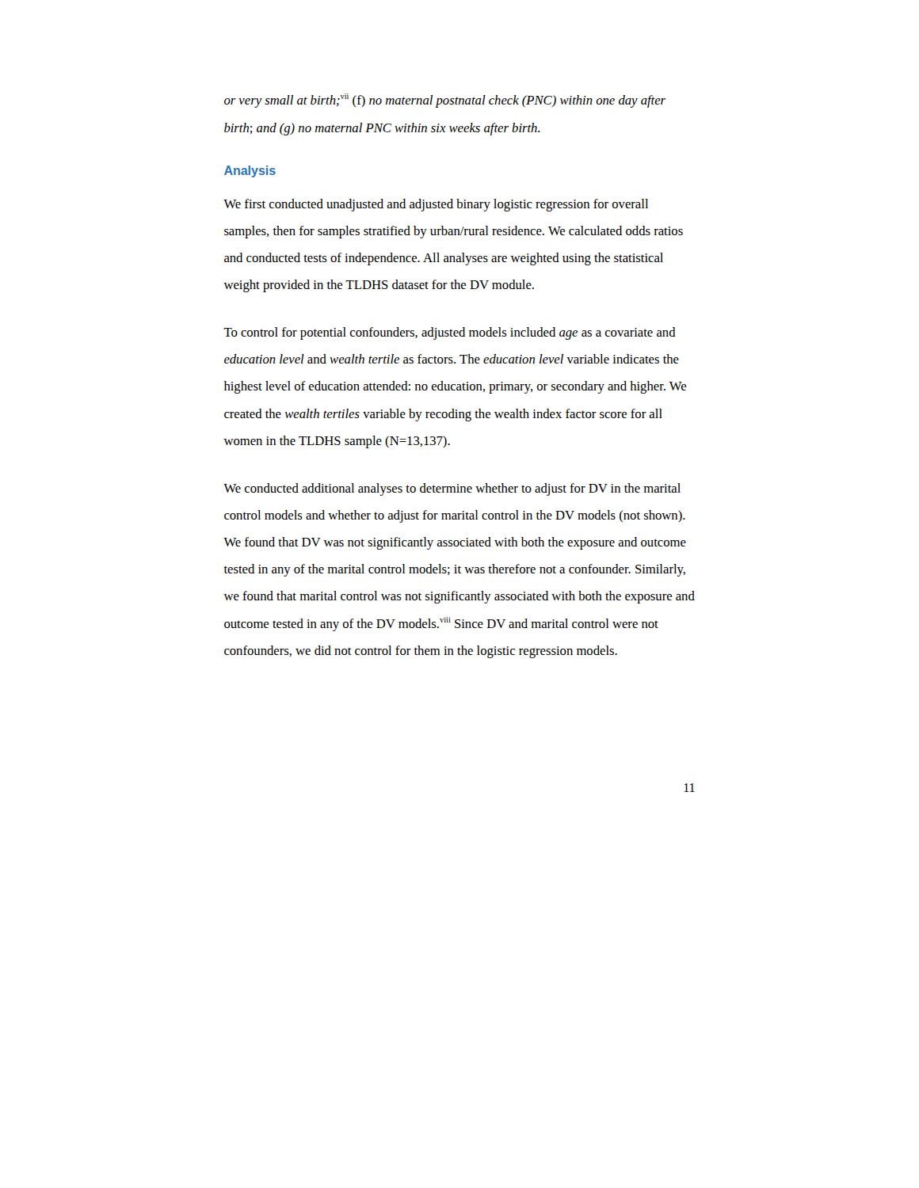or very small at birth;vii (f) no maternal postnatal check (PNC) within one day after birth; and (g) no maternal PNC within six weeks after birth.
Analysis
We first conducted unadjusted and adjusted binary logistic regression for overall samples, then for samples stratified by urban/rural residence. We calculated odds ratios and conducted tests of independence. All analyses are weighted using the statistical weight provided in the TLDHS dataset for the DV module.
To control for potential confounders, adjusted models included age as a covariate and education level and wealth tertile as factors. The education level variable indicates the highest level of education attended: no education, primary, or secondary and higher. We created the wealth tertiles variable by recoding the wealth index factor score for all women in the TLDHS sample (N=13,137).
We conducted additional analyses to determine whether to adjust for DV in the marital control models and whether to adjust for marital control in the DV models (not shown). We found that DV was not significantly associated with both the exposure and outcome tested in any of the marital control models; it was therefore not a confounder. Similarly, we found that marital control was not significantly associated with both the exposure and outcome tested in any of the DV models.viii Since DV and marital control were not confounders, we did not control for them in the logistic regression models.
11